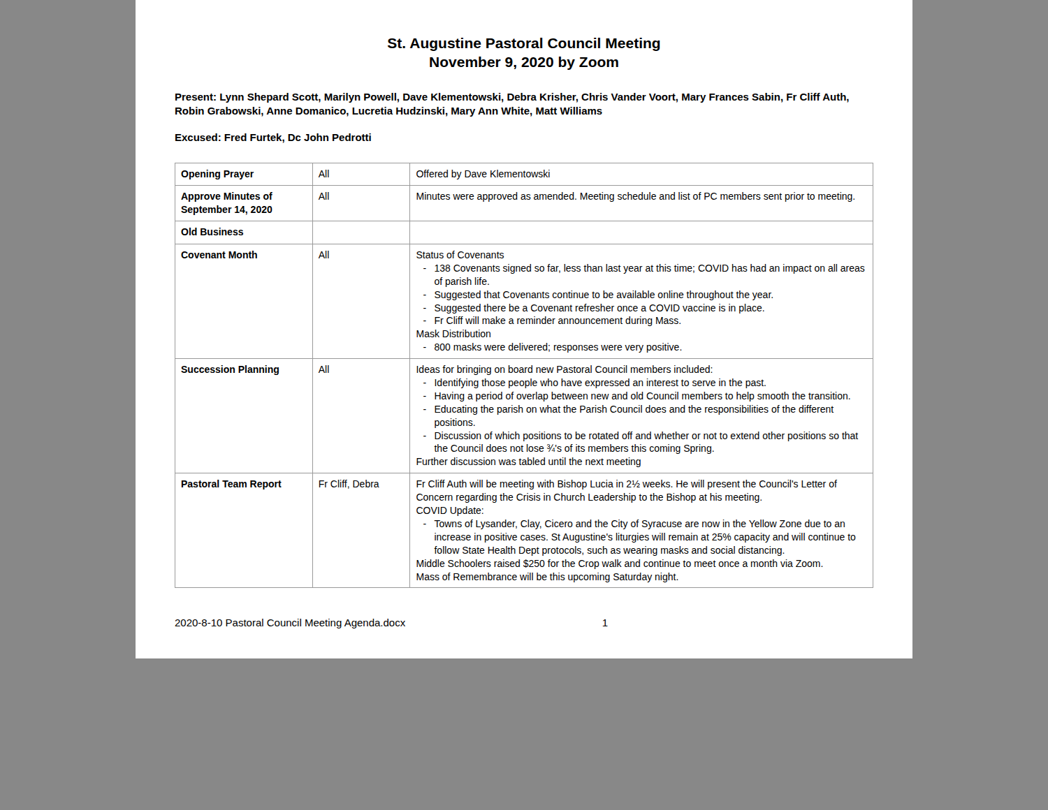St. Augustine Pastoral Council Meeting
November 9, 2020 by Zoom
Present: Lynn Shepard Scott, Marilyn Powell, Dave Klementowski, Debra Krisher, Chris Vander Voort, Mary Frances Sabin, Fr Cliff Auth, Robin Grabowski, Anne Domanico, Lucretia Hudzinski, Mary Ann White, Matt Williams
Excused: Fred Furtek, Dc John Pedrotti
| Opening Prayer | All | Offered by Dave Klementowski |
| Approve Minutes of September 14, 2020 | All | Minutes were approved as amended. Meeting schedule and list of PC members sent prior to meeting. |
| Old Business | | |
| Covenant Month | All | Status of Covenants 138 Covenants signed so far, less than last year at this time; COVID has had an impact on all areas of parish life. Suggested that Covenants continue to be available online throughout the year. Suggested there be a Covenant refresher once a COVID vaccine is in place. Fr Cliff will make a reminder announcement during Mass. Mask Distribution 800 masks were delivered; responses were very positive. |
| Succession Planning | All | Ideas for bringing on board new Pastoral Council members included: Identifying those people who have expressed an interest to serve in the past. Having a period of overlap between new and old Council members to help smooth the transition. Educating the parish on what the Parish Council does and the responsibilities of the different positions. Discussion of which positions to be rotated off and whether or not to extend other positions so that the Council does not lose ¾'s of its members this coming Spring. Further discussion was tabled until the next meeting |
| Pastoral Team Report | Fr Cliff, Debra | Fr Cliff Auth will be meeting with Bishop Lucia in 2½ weeks. He will present the Council's Letter of Concern regarding the Crisis in Church Leadership to the Bishop at his meeting. COVID Update: Towns of Lysander, Clay, Cicero and the City of Syracuse are now in the Yellow Zone due to an increase in positive cases. St Augustine's liturgies will remain at 25% capacity and will continue to follow State Health Dept protocols, such as wearing masks and social distancing. Middle Schoolers raised $250 for the Crop walk and continue to meet once a month via Zoom. Mass of Remembrance will be this upcoming Saturday night. |
2020-8-10 Pastoral Council Meeting Agenda.docx 1